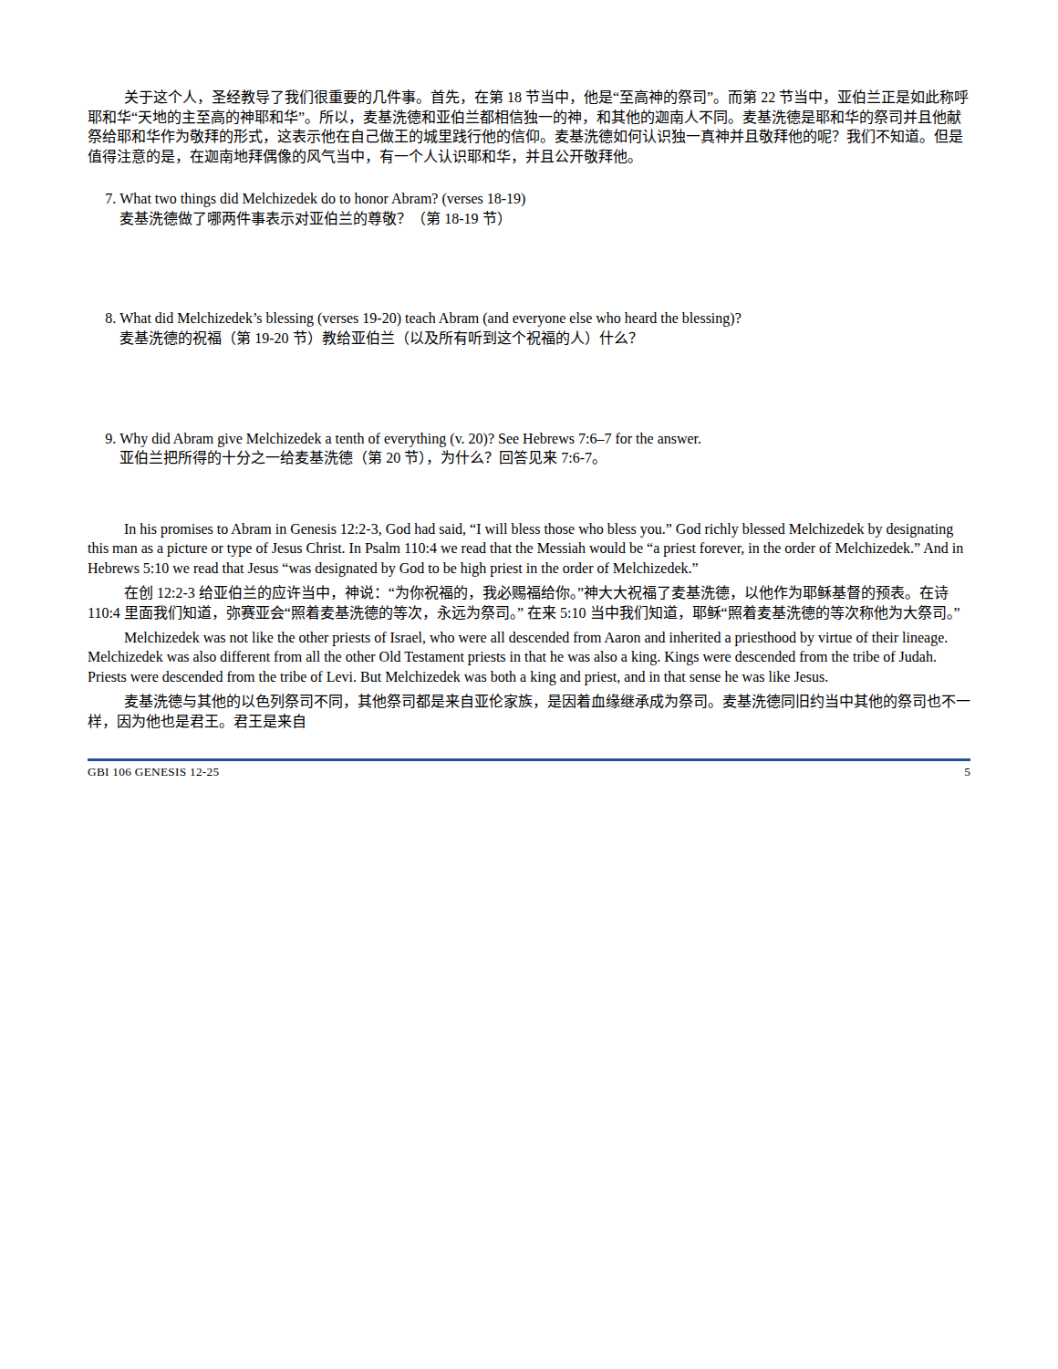关于这个人，圣经教导了我们很重要的几件事。首先，在第 18 节当中，他是“至高神的祭司”。而第 22 节当中，亚伯兰正是如此称呼耶和华“天地的主至高的神耶和华”。所以，麦基洗德和亚伯兰都相信独一的神，和其他的迦南人不同。麦基洗德是耶和华的祭司并且他献祭给耶和华作为敬拜的形式，这表示他在自己做王的城里践行他的信仰。麦基洗德如何认识独一真神并且敬拜他的呢？我们不知道。但是值得注意的是，在迦南地拜偶像的风气当中，有一个人认识耶和华，并且公开敬拜他。
What two things did Melchizedek do to honor Abram? (verses 18-19) 麦基洗德做了哪两件事表示对亚伯兰的尊敬？（第 18-19 节）
What did Melchizedek’s blessing (verses 19-20) teach Abram (and everyone else who heard the blessing)? 麦基洗德的祝福（第 19-20 节）教给亚伯兰（以及所有听到这个祝福的人）什么？
Why did Abram give Melchizedek a tenth of everything (v. 20)? See Hebrews 7:6–7 for the answer. 亚伯兰把所得的十分之一给麦基洗德（第 20 节），为什么？回答见来 7:6-7。
In his promises to Abram in Genesis 12:2-3, God had said, “I will bless those who bless you.” God richly blessed Melchizedek by designating this man as a picture or type of Jesus Christ. In Psalm 110:4 we read that the Messiah would be “a priest forever, in the order of Melchizedek.” And in Hebrews 5:10 we read that Jesus “was designated by God to be high priest in the order of Melchizedek.”
在创 12:2-3 给亚伯兰的应许当中，神说：“为你祝福的，我必赐福给你。”神大大祝福了麦基洗德，以他作为耶稣基督的预表。在诗 110:4 里面我们知道，弥赛亚会“照着麦基洗德的等次，永远为祭司。” 在来 5:10 当中我们知道，耶稣“照着麦基洗德的等次称他为大祭司。”
Melchizedek was not like the other priests of Israel, who were all descended from Aaron and inherited a priesthood by virtue of their lineage. Melchizedek was also different from all the other Old Testament priests in that he was also a king. Kings were descended from the tribe of Judah. Priests were descended from the tribe of Levi. But Melchizedek was both a king and priest, and in that sense he was like Jesus.
麦基洗德与其他的以色列祭司不同，其他祭司都是来自亚伦家族，是因着血缘继承成为祭司。麦基洗德同旧约当中其他的祭司也不一样，因为他也是君王。君王是来自
GBI 106 GENESIS 12-25 5